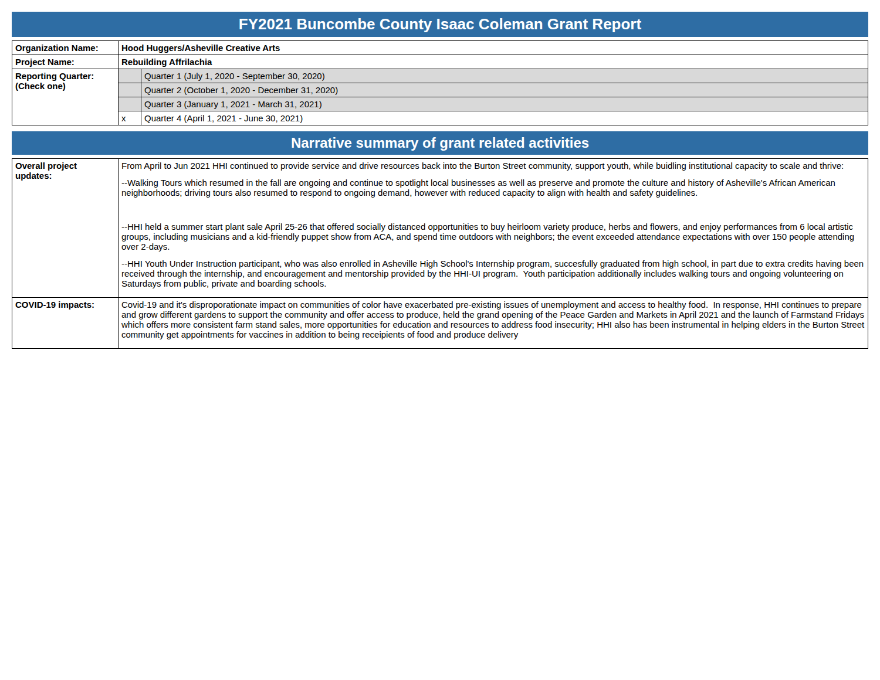FY2021 Buncombe County Isaac Coleman Grant Report
| Organization Name: | Hood Huggers/Asheville Creative Arts |
| Project Name: | Rebuilding Affrilachia |
| Reporting Quarter: (Check one) | | Quarter 1 (July 1, 2020 - September 30, 2020) |
| | Quarter 2 (October 1, 2020 - December 31, 2020) |
| | Quarter 3 (January 1, 2021 - March 31, 2021) |
| x | Quarter 4 (April 1, 2021 - June 30, 2021) |
Narrative summary of grant related activities
| Overall project updates: | From April to Jun 2021 HHI continued to provide service and drive resources back into the Burton Street community, support youth, while buidling institutional capacity to scale and thrive: --Walking Tours which resumed in the fall are ongoing and continue to spotlight local businesses as well as preserve and promote the culture and history of Asheville's African American neighborhoods; driving tours also resumed to respond to ongoing demand, however with reduced capacity to align with health and safety guidelines. --HHI held a summer start plant sale April 25-26 that offered socially distanced opportunities to buy heirloom variety produce, herbs and flowers, and enjoy performances from 6 local artistic groups, including musicians and a kid-friendly puppet show from ACA, and spend time outdoors with neighbors; the event exceeded attendance expectations with over 150 people attending over 2-days. --HHI Youth Under Instruction participant, who was also enrolled in Asheville High School's Internship program, succesfully graduated from high school, in part due to extra credits having been received through the internship, and encouragement and mentorship provided by the HHI-UI program. Youth participation additionally includes walking tours and ongoing volunteering on Saturdays from public, private and boarding schools. |
| COVID-19 impacts: | Covid-19 and it's disproporationate impact on communities of color have exacerbated pre-existing issues of unemployment and access to healthy food. In response, HHI continues to prepare and grow different gardens to support the community and offer access to produce, held the grand opening of the Peace Garden and Markets in April 2021 and the launch of Farmstand Fridays which offers more consistent farm stand sales, more opportunities for education and resources to address food insecurity; HHI also has been instrumental in helping elders in the Burton Street community get appointments for vaccines in addition to being receipients of food and produce delivery |